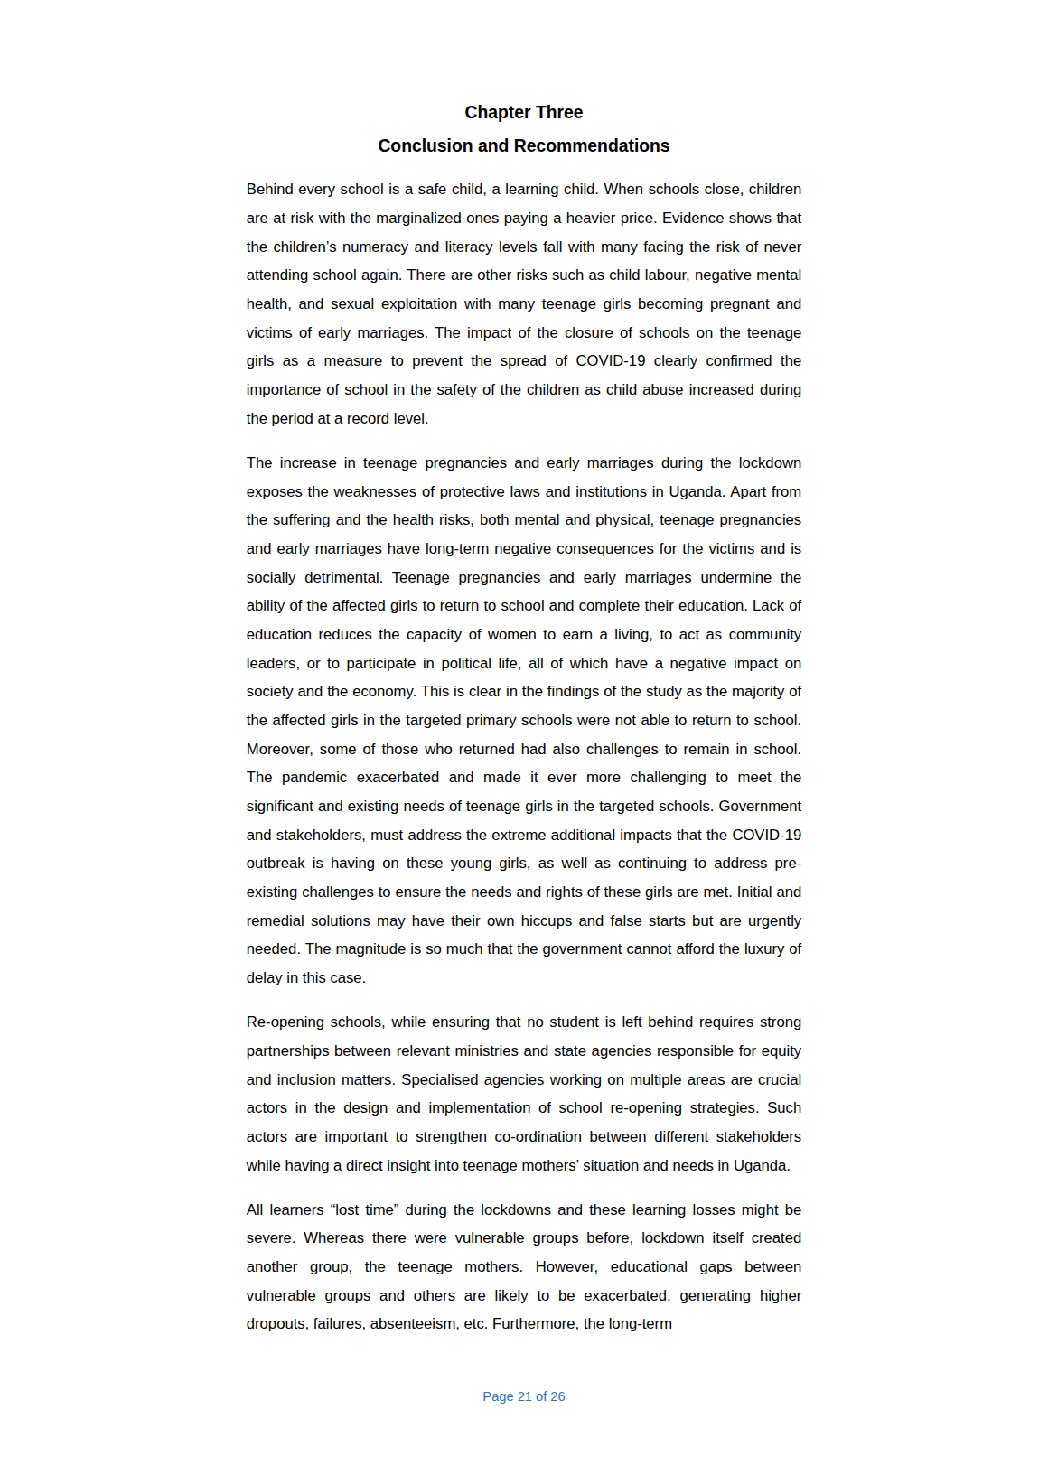Chapter Three
Conclusion and Recommendations
Behind every school is a safe child, a learning child. When schools close, children are at risk with the marginalized ones paying a heavier price. Evidence shows that the children’s numeracy and literacy levels fall with many facing the risk of never attending school again. There are other risks such as child labour, negative mental health, and sexual exploitation with many teenage girls becoming pregnant and victims of early marriages. The impact of the closure of schools on the teenage girls as a measure to prevent the spread of COVID-19 clearly confirmed the importance of school in the safety of the children as child abuse increased during the period at a record level.
The increase in teenage pregnancies and early marriages during the lockdown exposes the weaknesses of protective laws and institutions in Uganda. Apart from the suffering and the health risks, both mental and physical, teenage pregnancies and early marriages have long-term negative consequences for the victims and is socially detrimental. Teenage pregnancies and early marriages undermine the ability of the affected girls to return to school and complete their education. Lack of education reduces the capacity of women to earn a living, to act as community leaders, or to participate in political life, all of which have a negative impact on society and the economy. This is clear in the findings of the study as the majority of the affected girls in the targeted primary schools were not able to return to school. Moreover, some of those who returned had also challenges to remain in school. The pandemic exacerbated and made it ever more challenging to meet the significant and existing needs of teenage girls in the targeted schools. Government and stakeholders, must address the extreme additional impacts that the COVID-19 outbreak is having on these young girls, as well as continuing to address pre-existing challenges to ensure the needs and rights of these girls are met. Initial and remedial solutions may have their own hiccups and false starts but are urgently needed. The magnitude is so much that the government cannot afford the luxury of delay in this case.
Re-opening schools, while ensuring that no student is left behind requires strong partnerships between relevant ministries and state agencies responsible for equity and inclusion matters. Specialised agencies working on multiple areas are crucial actors in the design and implementation of school re-opening strategies. Such actors are important to strengthen co-ordination between different stakeholders while having a direct insight into teenage mothers’ situation and needs in Uganda.
All learners “lost time” during the lockdowns and these learning losses might be severe. Whereas there were vulnerable groups before, lockdown itself created another group, the teenage mothers. However, educational gaps between vulnerable groups and others are likely to be exacerbated, generating higher dropouts, failures, absenteeism, etc. Furthermore, the long-term
Page 21 of 26